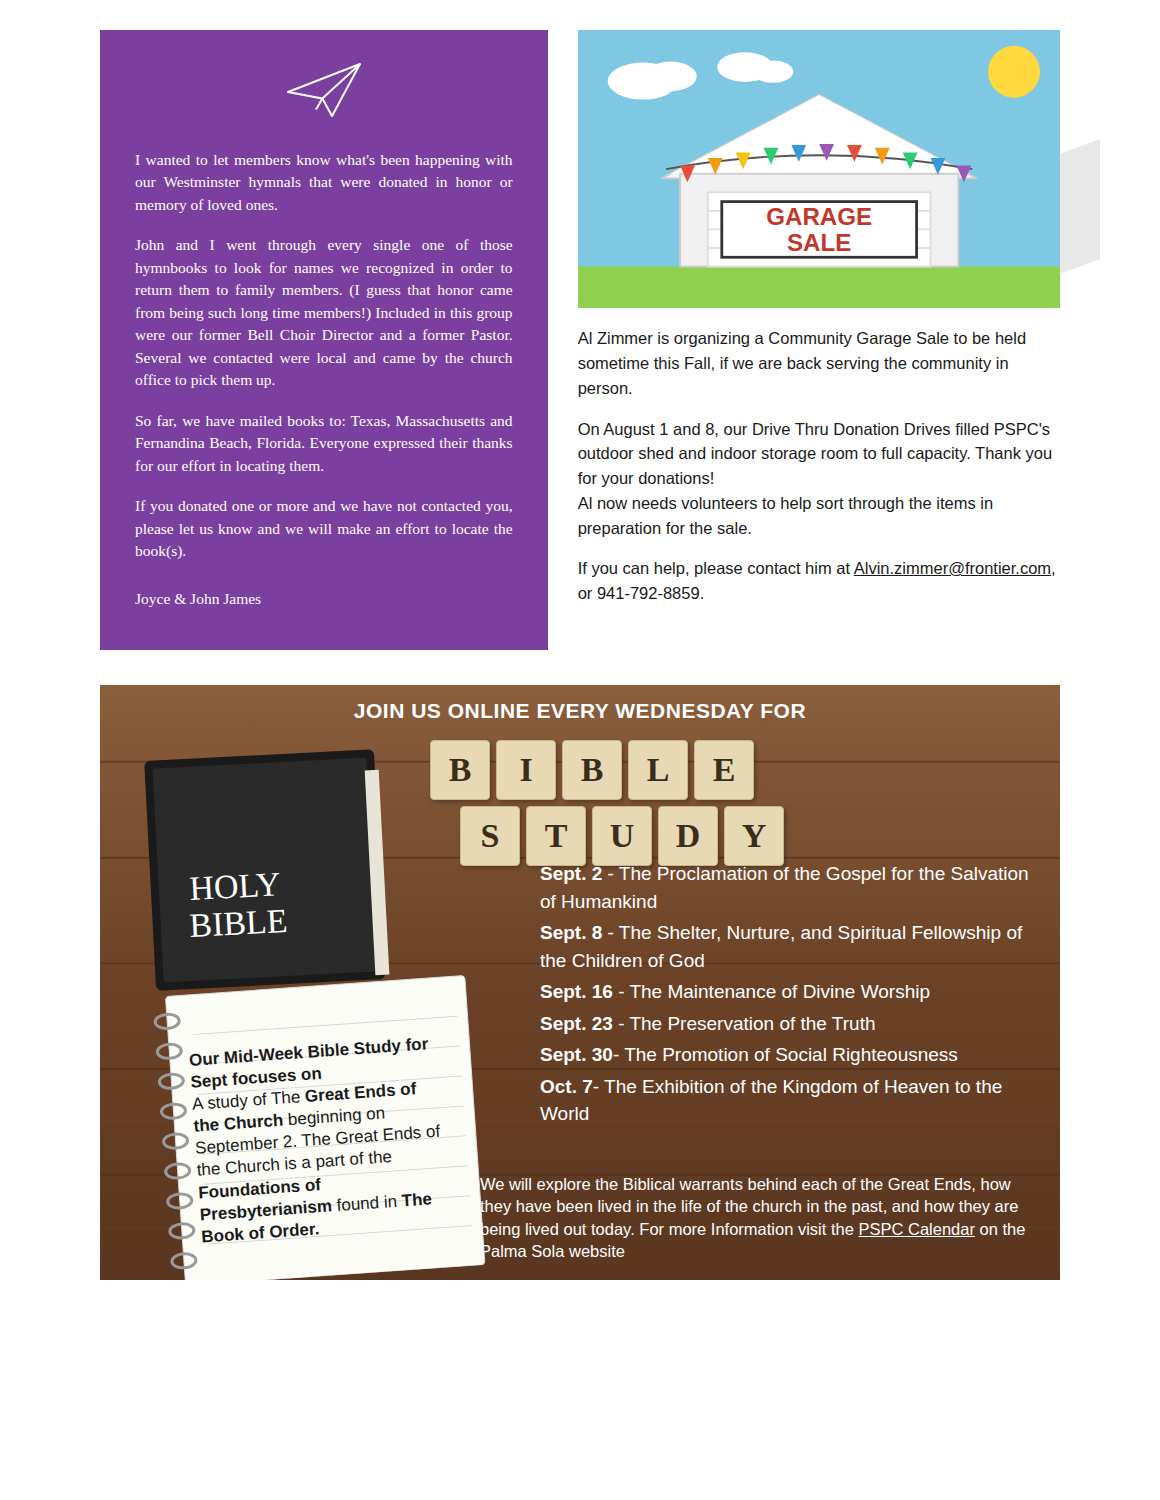I wanted to let members know what's been happening with our Westminster hymnals that were donated in honor or memory of loved ones.
John and I went through every single one of those hymnbooks to look for names we recognized in order to return them to family members. (I guess that honor came from being such long time members!) Included in this group were our former Bell Choir Director and a former Pastor. Several we contacted were local and came by the church office to pick them up.
So far, we have mailed books to: Texas, Massachusetts and Fernandina Beach, Florida. Everyone expressed their thanks for our effort in locating them.
If you donated one or more and we have not contacted you, please let us know and we will make an effort to locate the book(s).
Joyce & John James
GARAGE SALE
Al Zimmer is organizing a Community Garage Sale to be held sometime this Fall, if we are back serving the community in person.
On August 1 and 8, our Drive Thru Donation Drives filled PSPC's outdoor shed and indoor storage room to full capacity. Thank you for your donations!
Al now needs volunteers to help sort through the items in preparation for the sale.
If you can help, please contact him at Alvin.zimmer@frontier.com, or 941-792-8859.
JOIN US ONLINE EVERY WEDNESDAY FOR
HOLY BIBLE
B
I
B
L
E
S
T
U
D
Y
Our Mid-Week Bible Study for Sept focuses on
A study of The Great Ends of the Church beginning on September 2. The Great Ends of the Church is a part of the Foundations of Presbyterianism found in The Book of Order.
Sept. 2 - The Proclamation of the Gospel for the Salvation of Humankind
Sept. 8 - The Shelter, Nurture, and Spiritual Fellowship of the Children of God
Sept. 16 - The Maintenance of Divine Worship
Sept. 23 - The Preservation of the Truth
Sept. 30- The Promotion of Social Righteousness
Oct. 7- The Exhibition of the Kingdom of Heaven to the World
We will explore the Biblical warrants behind each of the Great Ends, how they have been lived in the life of the church in the past, and how they are being lived out today. For more Information visit the PSPC Calendar on the Palma Sola website